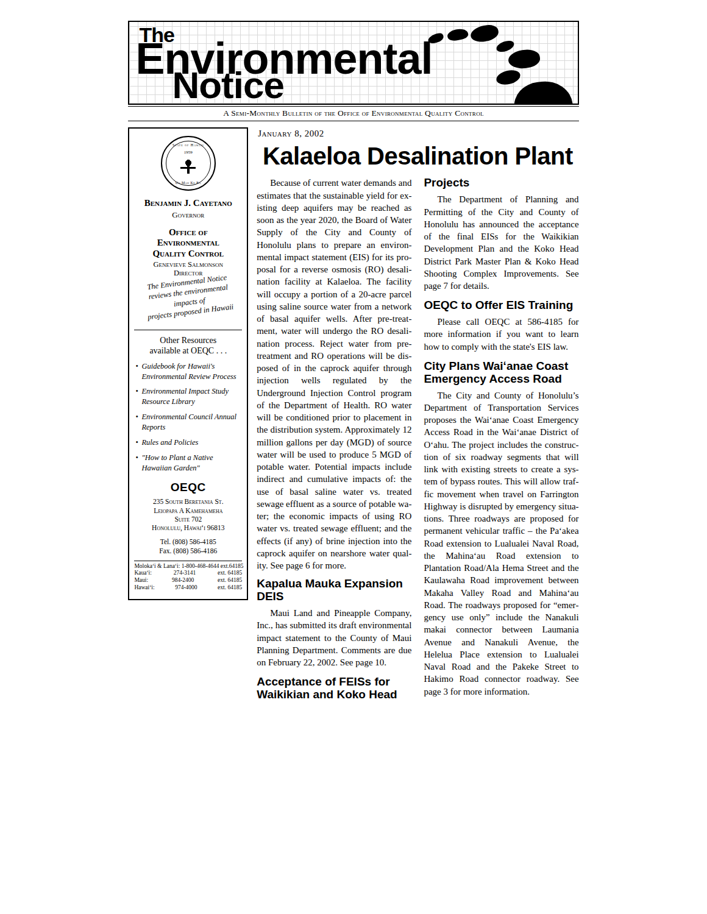The
Environmental
Notice
A Semi-Monthly Bulletin of the Office of Environmental Quality Control
State of Hawaii
1959
Ua Mau Ke Ea
Benjamin J. Cayetano
Governor
Office of
Environmental
Quality Control
Genevieve Salmonson
Director
The Environmental Notice reviews the environmental impacts of projects proposed in Hawaii
Other Resources
available at OEQC . . .
Guidebook for Hawaii's Environmental Review Process
Environmental Impact Study Resource Library
Environmental Council Annual Reports
Rules and Policies
"How to Plant a Native Hawaiian Garden"
OEQC
235 South Beretania St.
Leiopapa A Kamehameha
Suite 702
Honolulu, Hawaiʻi 96813
Tel. (808) 586-4185
Fax. (808) 586-4186
Molokaʻi & Lanaʻi: 1-800-468-4644 ext.64185
Kauaʻi: 274-3141 ext. 64185
Maui: 984-2400 ext. 64185
Hawaiʻi: 974-4000 ext. 64185
January 8, 2002
Kalaeloa Desalination Plant
Because of current water demands and estimates that the sustainable yield for existing deep aquifers may be reached as soon as the year 2020, the Board of Water Supply of the City and County of Honolulu plans to prepare an environmental impact statement (EIS) for its proposal for a reverse osmosis (RO) desalination facility at Kalaeloa. The facility will occupy a portion of a 20-acre parcel using saline source water from a network of basal aquifer wells. After pre-treatment, water will undergo the RO desalination process. Reject water from pretreatment and RO operations will be disposed of in the caprock aquifer through injection wells regulated by the Underground Injection Control program of the Department of Health. RO water will be conditioned prior to placement in the distribution system. Approximately 12 million gallons per day (MGD) of source water will be used to produce 5 MGD of potable water. Potential impacts include indirect and cumulative impacts of: the use of basal saline water vs. treated sewage effluent as a source of potable water; the economic impacts of using RO water vs. treated sewage effluent; and the effects (if any) of brine injection into the caprock aquifer on nearshore water quality. See page 6 for more.
Kapalua Mauka Expansion DEIS
Maui Land and Pineapple Company, Inc., has submitted its draft environmental impact statement to the County of Maui Planning Department. Comments are due on February 22, 2002. See page 10.
Acceptance of FEISs for Waikikian and Koko Head Projects
The Department of Planning and Permitting of the City and County of Honolulu has announced the acceptance of the final EISs for the Waikikian Development Plan and the Koko Head District Park Master Plan & Koko Head Shooting Complex Improvements. See page 7 for details.
OEQC to Offer EIS Training
Please call OEQC at 586-4185 for more information if you want to learn how to comply with the state's EIS law.
City Plans Waiʻanae Coast Emergency Access Road
The City and County of Honolulu’s Department of Transportation Services proposes the Waiʻanae Coast Emergency Access Road in the Waiʻanae District of Oʻahu. The project includes the construction of six roadway segments that will link with existing streets to create a system of bypass routes. This will allow traffic movement when travel on Farrington Highway is disrupted by emergency situations. Three roadways are proposed for permanent vehicular traffic – the Paʻakea Road extension to Lualualei Naval Road, the Mahinaʻau Road extension to Plantation Road/Ala Hema Street and the Kaulawaha Road improvement between Makaha Valley Road and Mahinaʻau Road. The roadways proposed for “emergency use only” include the Nanakuli makai connector between Laumania Avenue and Nanakuli Avenue, the Helelua Place extension to Lualualei Naval Road and the Pakeke Street to Hakimo Road connector roadway. See page 3 for more information.